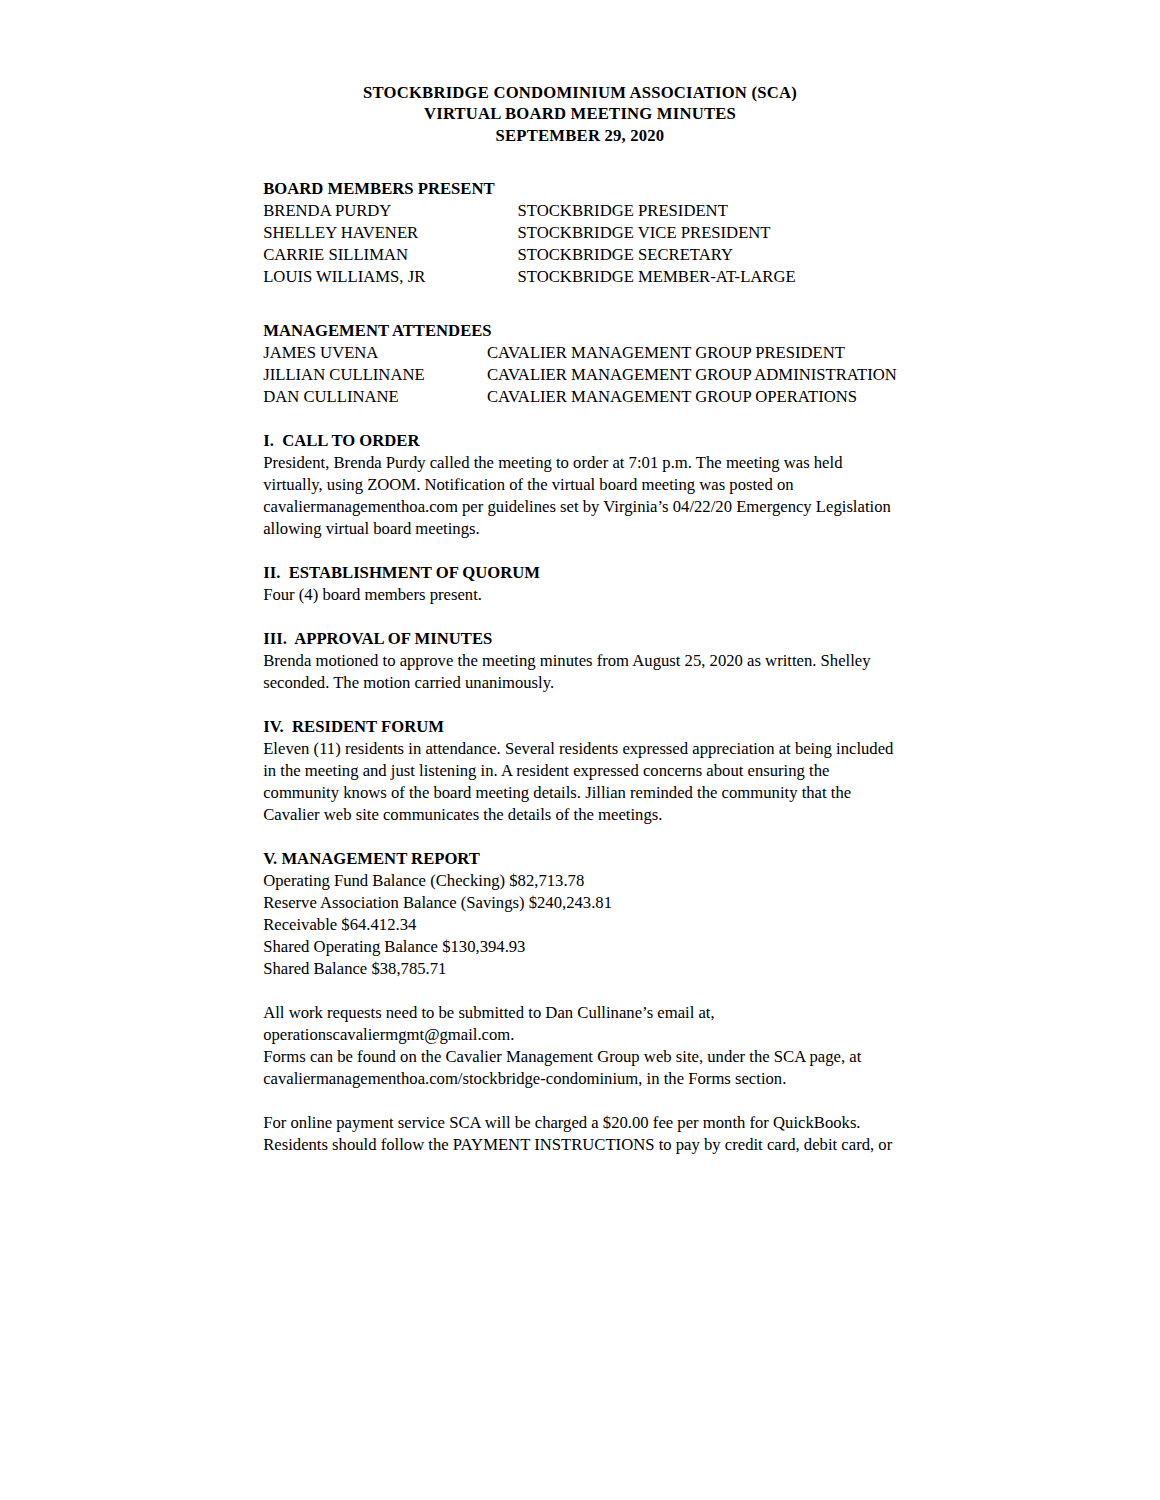STOCKBRIDGE CONDOMINIUM ASSOCIATION (SCA) VIRTUAL BOARD MEETING MINUTES SEPTEMBER 29, 2020
BOARD MEMBERS PRESENT
| BRENDA PURDY | STOCKBRIDGE PRESIDENT |
| SHELLEY HAVENER | STOCKBRIDGE VICE PRESIDENT |
| CARRIE SILLIMAN | STOCKBRIDGE SECRETARY |
| LOUIS WILLIAMS, JR | STOCKBRIDGE MEMBER-AT-LARGE |
MANAGEMENT ATTENDEES
| JAMES UVENA | CAVALIER MANAGEMENT GROUP PRESIDENT |
| JILLIAN CULLINANE | CAVALIER MANAGEMENT GROUP ADMINISTRATION |
| DAN CULLINANE | CAVALIER MANAGEMENT GROUP OPERATIONS |
I. CALL TO ORDER
President, Brenda Purdy called the meeting to order at 7:01 p.m. The meeting was held virtually, using ZOOM. Notification of the virtual board meeting was posted on cavaliermanagementhoa.com per guidelines set by Virginia’s 04/22/20 Emergency Legislation allowing virtual board meetings.
II. ESTABLISHMENT OF QUORUM
Four (4) board members present.
III. APPROVAL OF MINUTES
Brenda motioned to approve the meeting minutes from August 25, 2020 as written. Shelley seconded. The motion carried unanimously.
IV. RESIDENT FORUM
Eleven (11) residents in attendance. Several residents expressed appreciation at being included in the meeting and just listening in. A resident expressed concerns about ensuring the community knows of the board meeting details. Jillian reminded the community that the Cavalier web site communicates the details of the meetings.
V. MANAGEMENT REPORT
Operating Fund Balance (Checking) $82,713.78
Reserve Association Balance (Savings) $240,243.81
Receivable $64.412.34
Shared Operating Balance $130,394.93
Shared Balance $38,785.71
All work requests need to be submitted to Dan Cullinane’s email at, operationscavaliermgmt@gmail.com.
Forms can be found on the Cavalier Management Group web site, under the SCA page, at cavaliermanagementhoa.com/stockbridge-condominium, in the Forms section.
For online payment service SCA will be charged a $20.00 fee per month for QuickBooks. Residents should follow the PAYMENT INSTRUCTIONS to pay by credit card, debit card, or